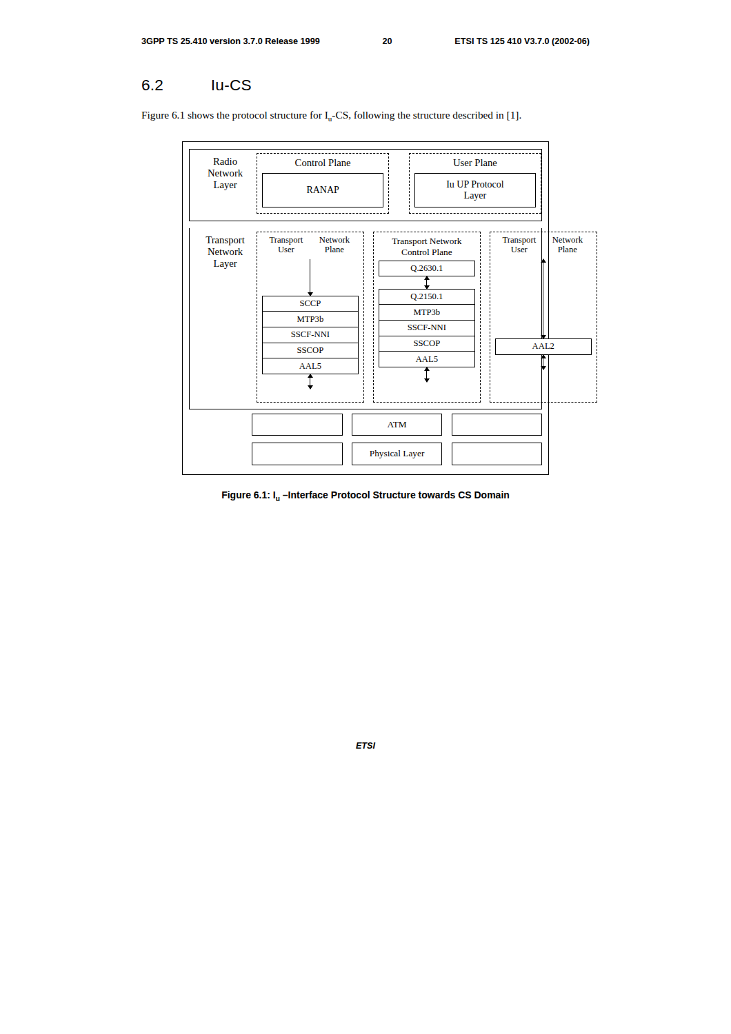3GPP TS 25.410 version 3.7.0 Release 1999
20
ETSI TS 125 410 V3.7.0 (2002-06)
6.2 Iu-CS
Figure 6.1 shows the protocol structure for Iu-CS, following the structure described in [1].
Radio
Network
Layer
Control Plane
RANAP
User Plane
Iu UP Protocol
Layer
Transport
Network
Layer
Transport
User
Network
Plane
SCCP
MTP3b
SSCF-NNI
SSCOP
AAL5
Transport Network
Control Plane
Q.2630.1
Q.2150.1
MTP3b
SSCF-NNI
SSCOP
AAL5
Transport
User
Network
Plane
AAL2
ATM
Physical Layer
Figure 6.1: Iu –Interface Protocol Structure towards CS Domain
ETSI